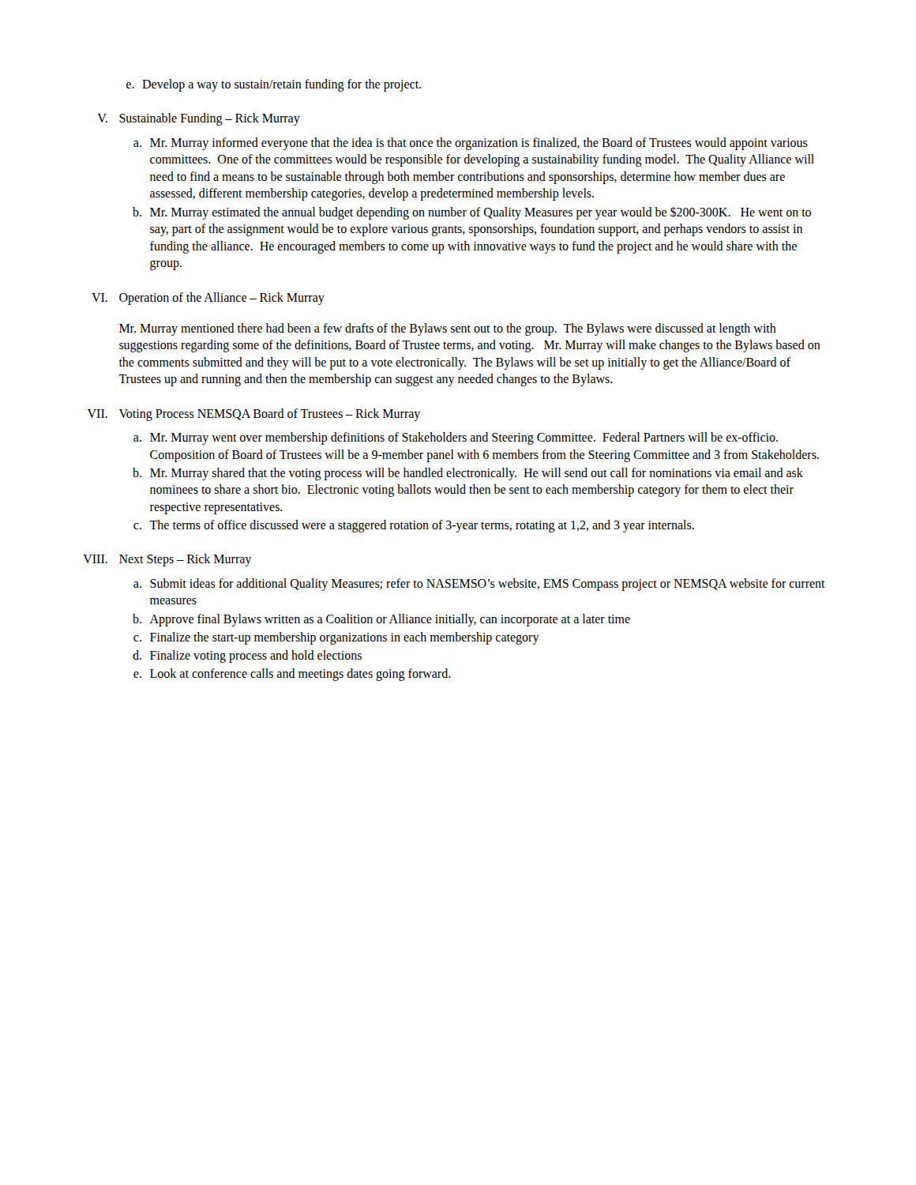Develop a way to sustain/retain funding for the project.
Sustainable Funding – Rick Murray
Mr. Murray informed everyone that the idea is that once the organization is finalized, the Board of Trustees would appoint various committees. One of the committees would be responsible for developing a sustainability funding model. The Quality Alliance will need to find a means to be sustainable through both member contributions and sponsorships, determine how member dues are assessed, different membership categories, develop a predetermined membership levels.
Mr. Murray estimated the annual budget depending on number of Quality Measures per year would be $200-300K. He went on to say, part of the assignment would be to explore various grants, sponsorships, foundation support, and perhaps vendors to assist in funding the alliance. He encouraged members to come up with innovative ways to fund the project and he would share with the group.
Operation of the Alliance – Rick Murray
Mr. Murray mentioned there had been a few drafts of the Bylaws sent out to the group. The Bylaws were discussed at length with suggestions regarding some of the definitions, Board of Trustee terms, and voting. Mr. Murray will make changes to the Bylaws based on the comments submitted and they will be put to a vote electronically. The Bylaws will be set up initially to get the Alliance/Board of Trustees up and running and then the membership can suggest any needed changes to the Bylaws.
Voting Process NEMSQA Board of Trustees – Rick Murray
Mr. Murray went over membership definitions of Stakeholders and Steering Committee. Federal Partners will be ex-officio. Composition of Board of Trustees will be a 9-member panel with 6 members from the Steering Committee and 3 from Stakeholders.
Mr. Murray shared that the voting process will be handled electronically. He will send out call for nominations via email and ask nominees to share a short bio. Electronic voting ballots would then be sent to each membership category for them to elect their respective representatives.
The terms of office discussed were a staggered rotation of 3-year terms, rotating at 1,2, and 3 year internals.
Next Steps – Rick Murray
Submit ideas for additional Quality Measures; refer to NASEMSO’s website, EMS Compass project or NEMSQA website for current measures
Approve final Bylaws written as a Coalition or Alliance initially, can incorporate at a later time
Finalize the start-up membership organizations in each membership category
Finalize voting process and hold elections
Look at conference calls and meetings dates going forward.